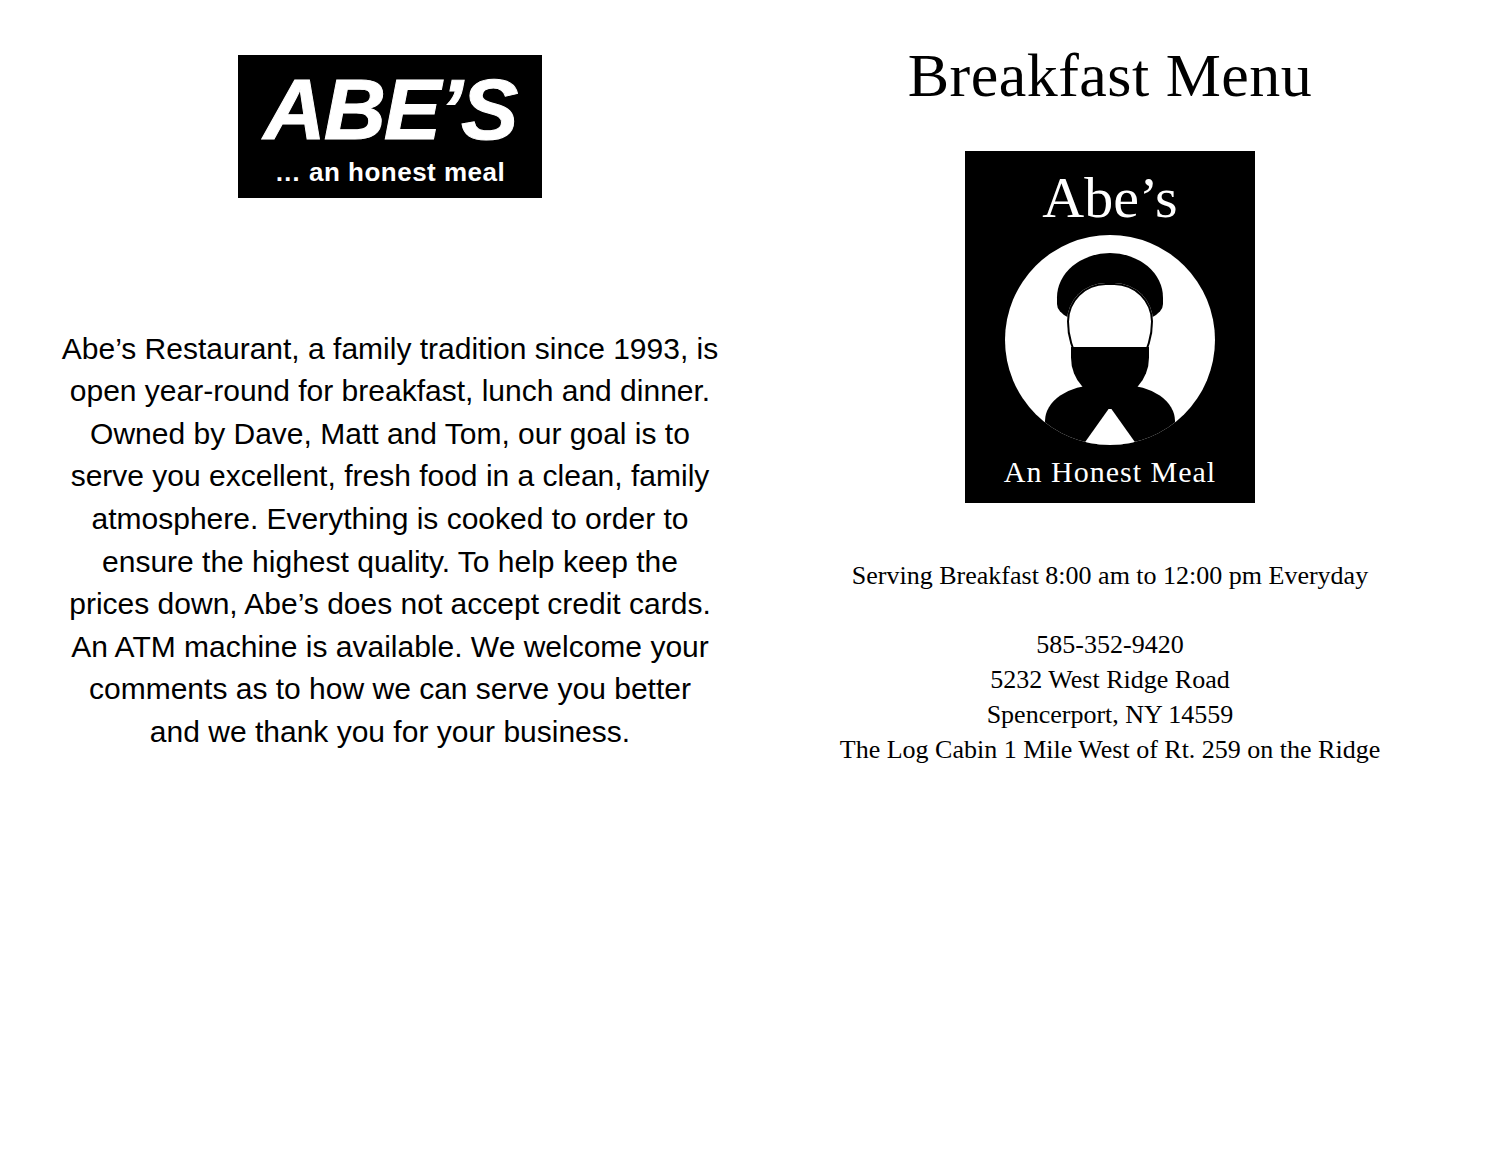ABE’S
… an honest meal
Abe’s Restaurant, a family tradition since 1993, is open year-round for breakfast, lunch and dinner. Owned by Dave, Matt and Tom, our goal is to serve you excellent, fresh food in a clean, family atmosphere. Everything is cooked to order to ensure the highest quality. To help keep the prices down, Abe’s does not accept credit cards. An ATM machine is available. We welcome your comments as to how we can serve you better and we thank you for your business.
Breakfast Menu
Abe’s
An Honest Meal
Serving Breakfast 8:00 am to 12:00 pm Everyday
585-352-9420
5232 West Ridge Road
Spencerport, NY 14559
The Log Cabin 1 Mile West of Rt. 259 on the Ridge